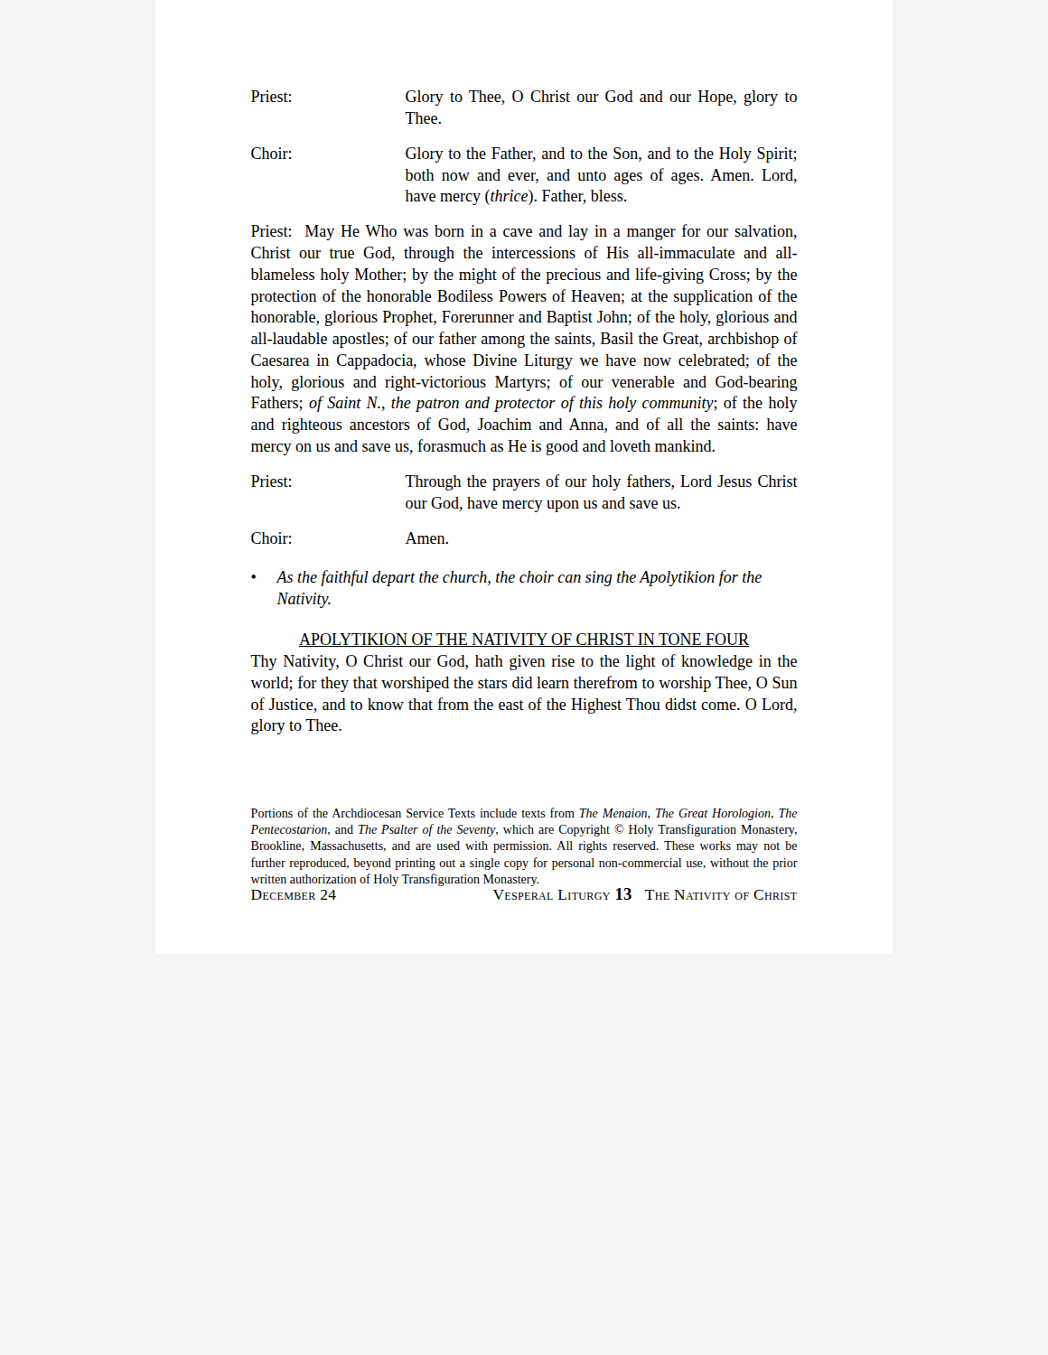Priest:
Glory to Thee, O Christ our God and our Hope, glory to Thee.
Choir:
Glory to the Father, and to the Son, and to the Holy Spirit; both now and ever, and unto ages of ages. Amen. Lord, have mercy (thrice). Father, bless.
Priest: May He Who was born in a cave and lay in a manger for our salvation, Christ our true God, through the intercessions of His all-immaculate and all-blameless holy Mother; by the might of the precious and life-giving Cross; by the protection of the honorable Bodiless Powers of Heaven; at the supplication of the honorable, glorious Prophet, Forerunner and Baptist John; of the holy, glorious and all-laudable apostles; of our father among the saints, Basil the Great, archbishop of Caesarea in Cappadocia, whose Divine Liturgy we have now celebrated; of the holy, glorious and right-victorious Martyrs; of our venerable and God-bearing Fathers; of Saint N., the patron and protector of this holy community; of the holy and righteous ancestors of God, Joachim and Anna, and of all the saints: have mercy on us and save us, forasmuch as He is good and loveth mankind.
Priest:
Through the prayers of our holy fathers, Lord Jesus Christ our God, have mercy upon us and save us.
Choir:
Amen.
•
As the faithful depart the church, the choir can sing the Apolytikion for the Nativity.
APOLYTIKION OF THE NATIVITY OF CHRIST IN TONE FOUR
Thy Nativity, O Christ our God, hath given rise to the light of knowledge in the world; for they that worshiped the stars did learn therefrom to worship Thee, O Sun of Justice, and to know that from the east of the Highest Thou didst come. O Lord, glory to Thee.
Portions of the Archdiocesan Service Texts include texts from The Menaion, The Great Horologion, The Pentecostarion, and The Psalter of the Seventy, which are Copyright © Holy Transfiguration Monastery, Brookline, Massachusetts, and are used with permission. All rights reserved. These works may not be further reproduced, beyond printing out a single copy for personal non-commercial use, without the prior written authorization of Holy Transfiguration Monastery.
December 24
Vesperal Liturgy 13 The Nativity of Christ